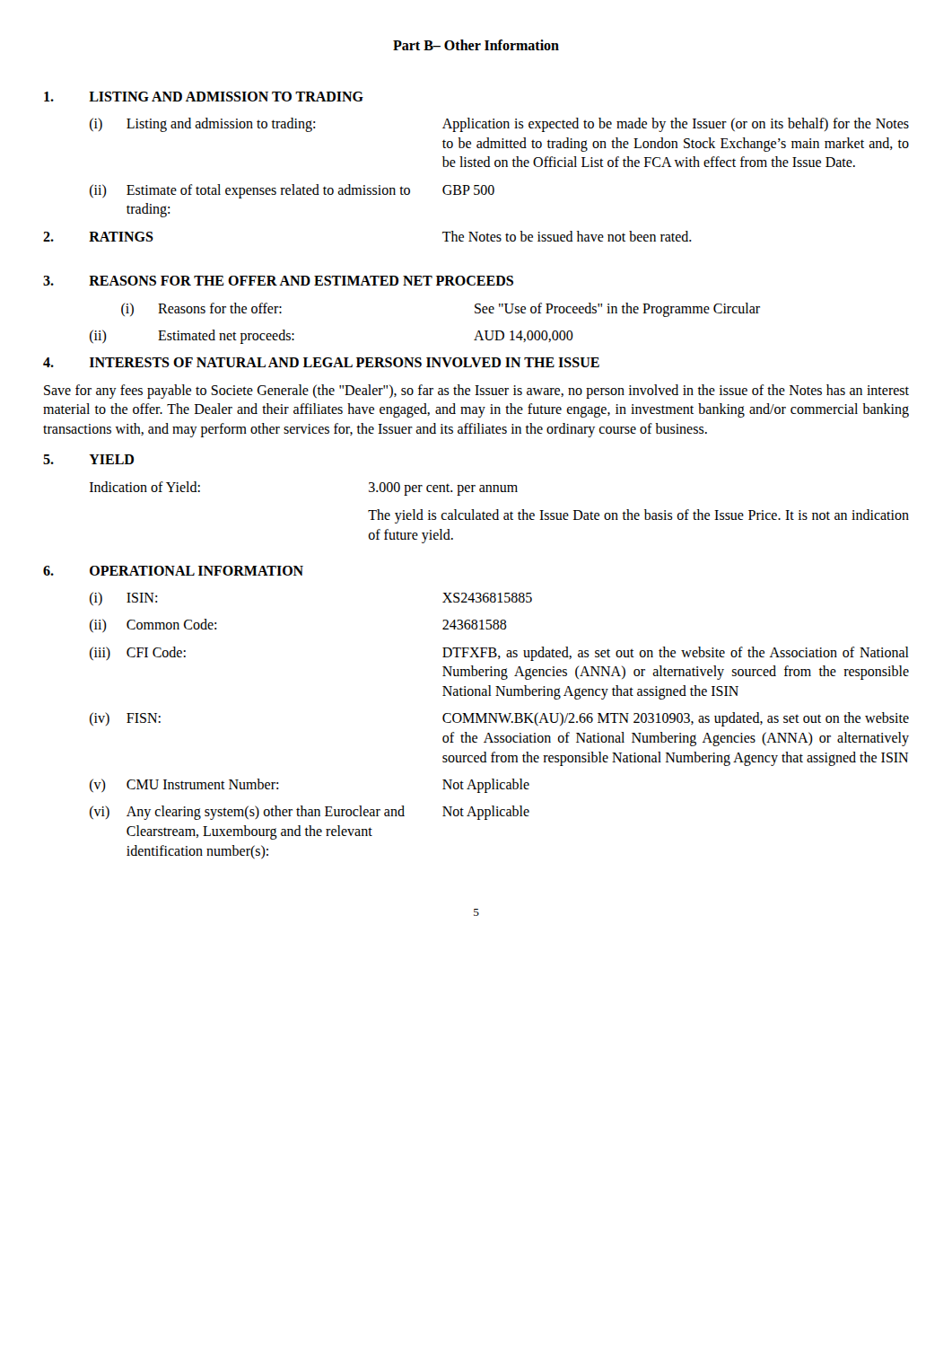Part B– Other Information
| 1. | LISTING AND ADMISSION TO TRADING |
| | (i) | Listing and admission to trading: | Application is expected to be made by the Issuer (or on its behalf) for the Notes to be admitted to trading on the London Stock Exchange’s main market and, to be listed on the Official List of the FCA with effect from the Issue Date. |
| | (ii) | Estimate of total expenses related to admission to trading: | GBP 500 |
| 2. | RATINGS | The Notes to be issued have not been rated. |
| 3. | REASONS FOR THE OFFER AND ESTIMATED NET PROCEEDS |
| | (i) | Reasons for the offer: | See "Use of Proceeds" in the Programme Circular |
| | (ii) | Estimated net proceeds: | AUD 14,000,000 |
| 4. | INTERESTS OF NATURAL AND LEGAL PERSONS INVOLVED IN THE ISSUE |
Save for any fees payable to Societe Generale (the "Dealer"), so far as the Issuer is aware, no person involved in the issue of the Notes has an interest material to the offer. The Dealer and their affiliates have engaged, and may in the future engage, in investment banking and/or commercial banking transactions with, and may perform other services for, the Issuer and its affiliates in the ordinary course of business.
| 5. | YIELD |
| | Indication of Yield: | 3.000 per cent. per annum The yield is calculated at the Issue Date on the basis of the Issue Price. It is not an indication of future yield. |
| 6. | OPERATIONAL INFORMATION |
| | (i) | ISIN: | XS2436815885 |
| | (ii) | Common Code: | 243681588 |
| | (iii) | CFI Code: | DTFXFB, as updated, as set out on the website of the Association of National Numbering Agencies (ANNA) or alternatively sourced from the responsible National Numbering Agency that assigned the ISIN |
| | (iv) | FISN: | COMMNW.BK(AU)/2.66 MTN 20310903, as updated, as set out on the website of the Association of National Numbering Agencies (ANNA) or alternatively sourced from the responsible National Numbering Agency that assigned the ISIN |
| | (v) | CMU Instrument Number: | Not Applicable |
| | (vi) | Any clearing system(s) other than Euroclear and Clearstream, Luxembourg and the relevant identification number(s): | Not Applicable |
5